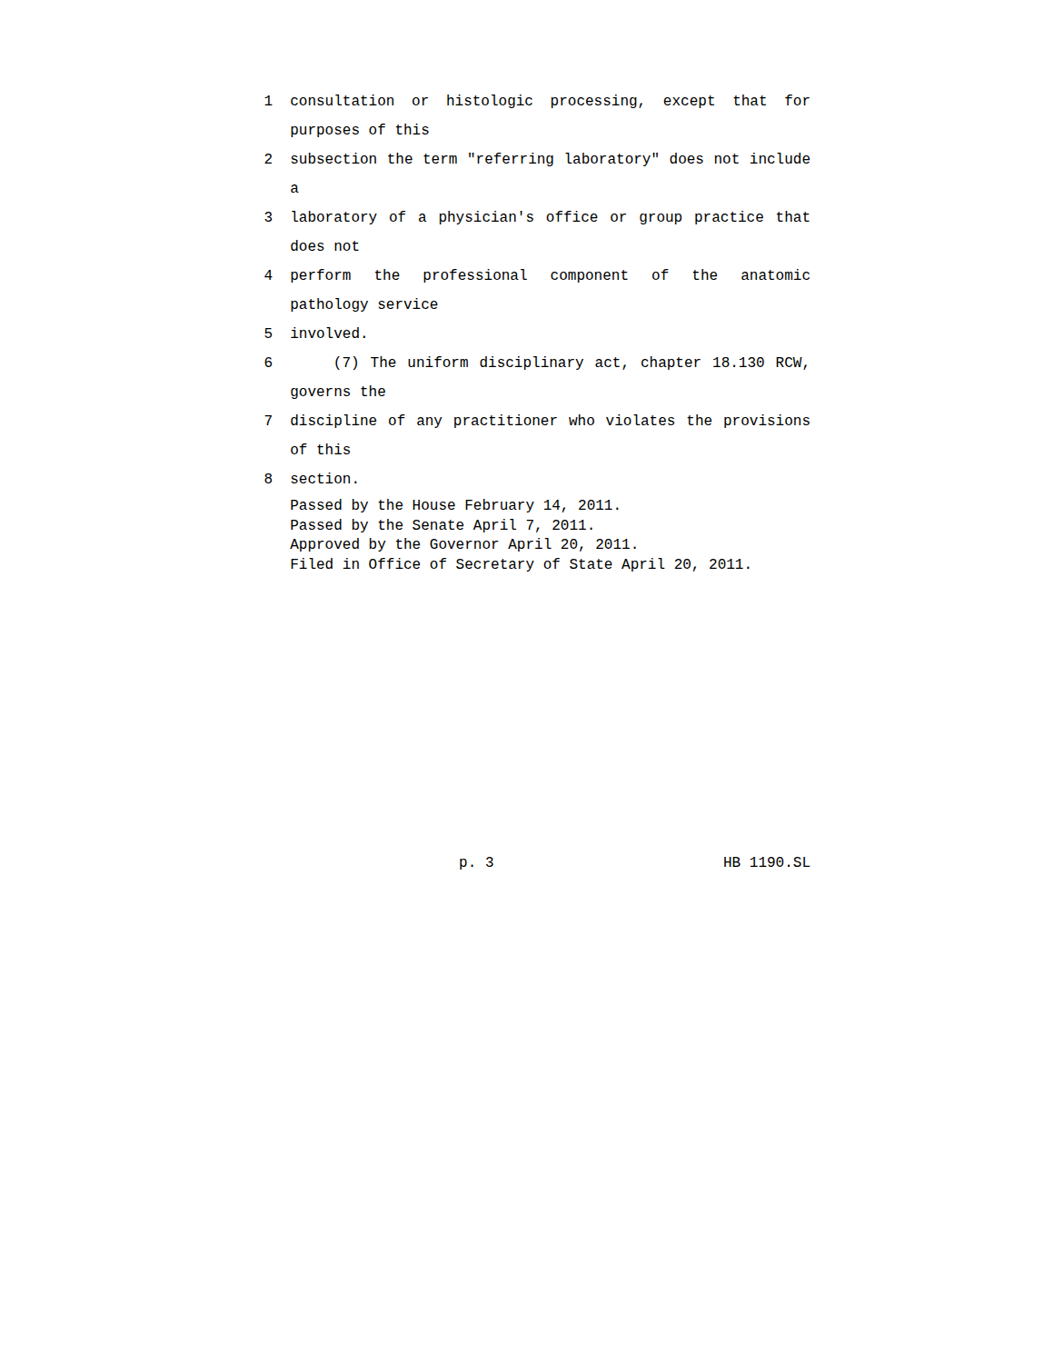consultation or histologic processing, except that for purposes of this
subsection the term "referring laboratory" does not include a
laboratory of a physician's office or group practice that does not
perform the professional component of the anatomic pathology service
involved.
(7) The uniform disciplinary act, chapter 18.130 RCW, governs the
discipline of any practitioner who violates the provisions of this
section.
Passed by the House February 14, 2011.
Passed by the Senate April 7, 2011.
Approved by the Governor April 20, 2011.
Filed in Office of Secretary of State April 20, 2011.
p. 3 HB 1190.SL